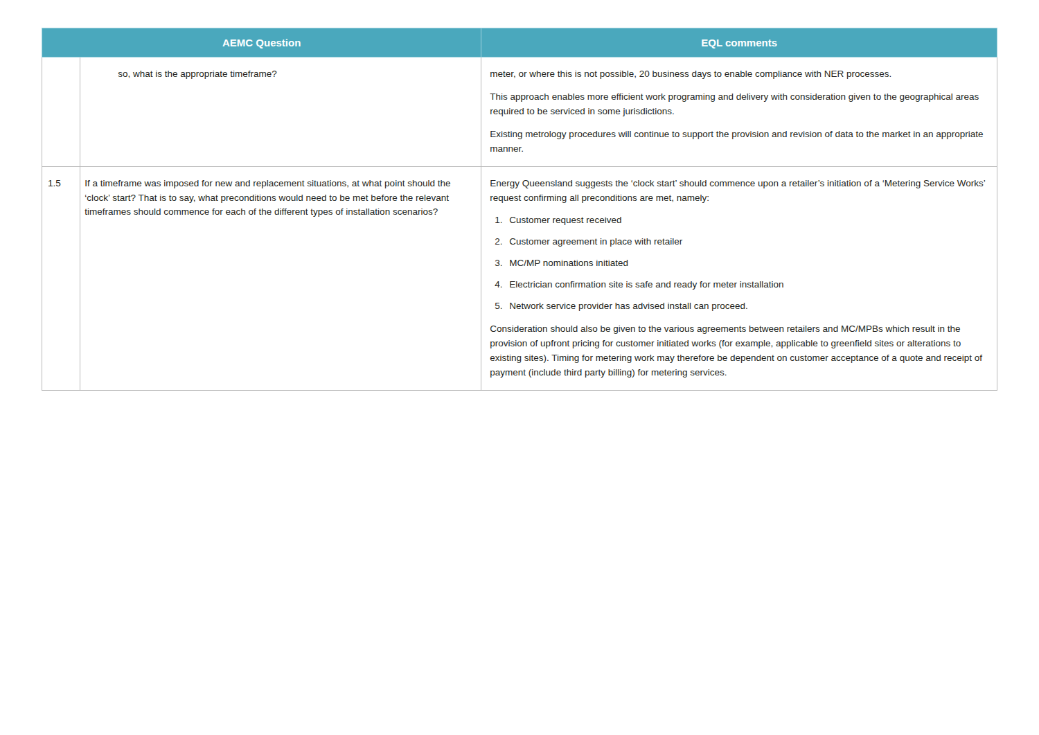| AEMC Question | EQL comments |
| --- | --- |
| | so, what is the appropriate timeframe? | meter, or where this is not possible, 20 business days to enable compliance with NER processes. This approach enables more efficient work programing and delivery with consideration given to the geographical areas required to be serviced in some jurisdictions. Existing metrology procedures will continue to support the provision and revision of data to the market in an appropriate manner. |
| 1.5 | If a timeframe was imposed for new and replacement situations, at what point should the ‘clock’ start? That is to say, what preconditions would need to be met before the relevant timeframes should commence for each of the different types of installation scenarios? | Energy Queensland suggests the ‘clock start’ should commence upon a retailer’s initiation of a ‘Metering Service Works’ request confirming all preconditions are met, namely: Customer request received Customer agreement in place with retailer MC/MP nominations initiated Electrician confirmation site is safe and ready for meter installation Network service provider has advised install can proceed. Consideration should also be given to the various agreements between retailers and MC/MPBs which result in the provision of upfront pricing for customer initiated works (for example, applicable to greenfield sites or alterations to existing sites). Timing for metering work may therefore be dependent on customer acceptance of a quote and receipt of payment (include third party billing) for metering services. |